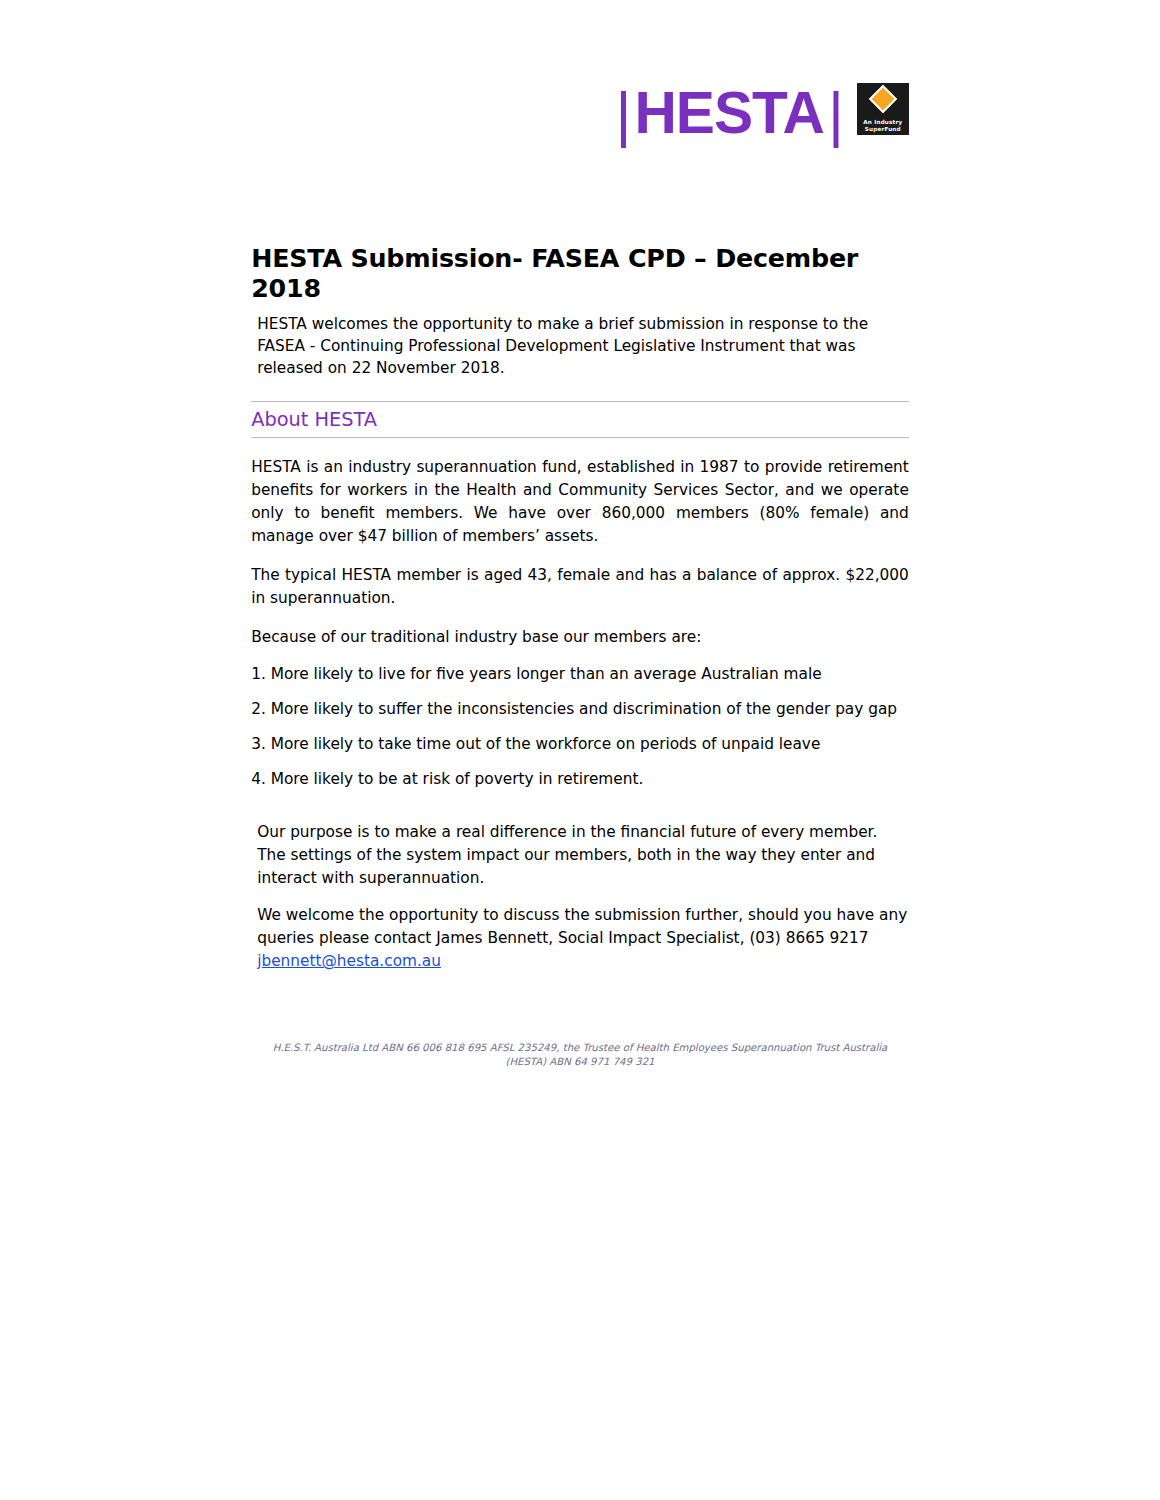|HESTA|
An Industry
SuperFund
HESTA Submission- FASEA CPD – December 2018
HESTA welcomes the opportunity to make a brief submission in response to the FASEA - Continuing Professional Development Legislative Instrument that was released on 22 November 2018.
About HESTA
HESTA is an industry superannuation fund, established in 1987 to provide retirement benefits for workers in the Health and Community Services Sector, and we operate only to benefit members. We have over 860,000 members (80% female) and manage over $47 billion of members’ assets.
The typical HESTA member is aged 43, female and has a balance of approx. $22,000 in superannuation.
Because of our traditional industry base our members are:
1. More likely to live for five years longer than an average Australian male
2. More likely to suffer the inconsistencies and discrimination of the gender pay gap
3. More likely to take time out of the workforce on periods of unpaid leave
4. More likely to be at risk of poverty in retirement.
Our purpose is to make a real difference in the financial future of every member. The settings of the system impact our members, both in the way they enter and interact with superannuation.
We welcome the opportunity to discuss the submission further, should you have any queries please contact James Bennett, Social Impact Specialist, (03) 8665 9217 jbennett@hesta.com.au
H.E.S.T. Australia Ltd ABN 66 006 818 695 AFSL 235249, the Trustee of Health Employees Superannuation Trust Australia (HESTA) ABN 64 971 749 321